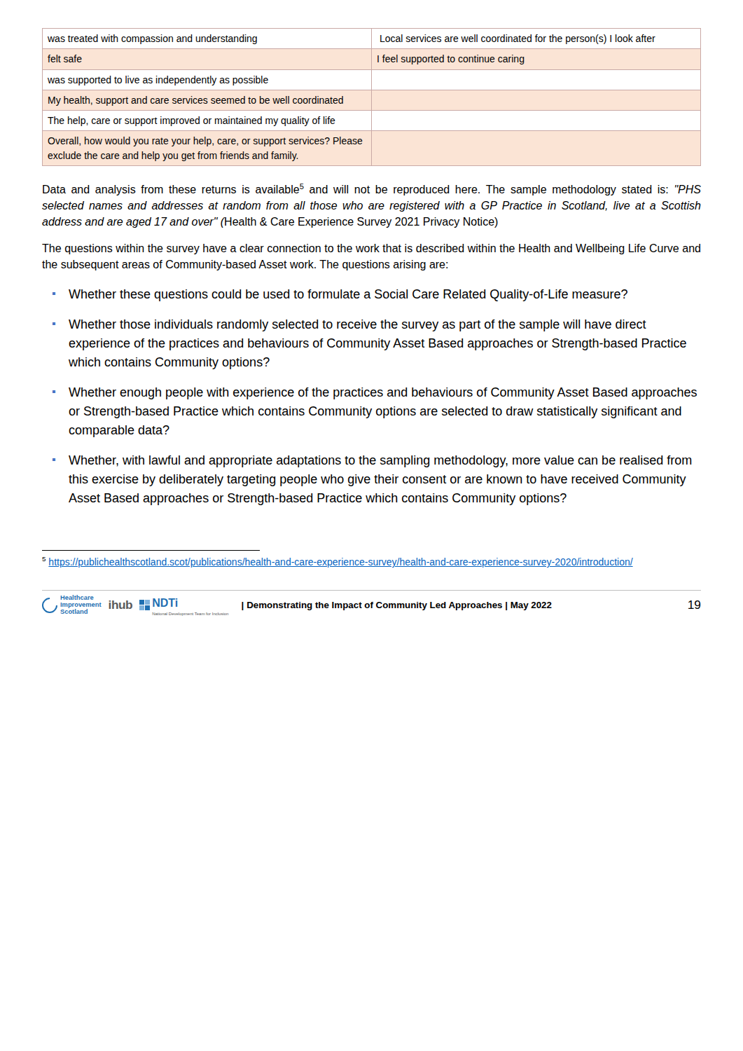| was treated with compassion and understanding | Local services are well coordinated for the person(s) I look after |
| felt safe | I feel supported to continue caring |
| was supported to live as independently as possible | |
| My health, support and care services seemed to be well coordinated | |
| The help, care or support improved or maintained my quality of life | |
| Overall, how would you rate your help, care, or support services? Please exclude the care and help you get from friends and family. | |
Data and analysis from these returns is available5 and will not be reproduced here. The sample methodology stated is: "PHS selected names and addresses at random from all those who are registered with a GP Practice in Scotland, live at a Scottish address and are aged 17 and over" (Health & Care Experience Survey 2021 Privacy Notice)
The questions within the survey have a clear connection to the work that is described within the Health and Wellbeing Life Curve and the subsequent areas of Community-based Asset work. The questions arising are:
Whether these questions could be used to formulate a Social Care Related Quality-of-Life measure?
Whether those individuals randomly selected to receive the survey as part of the sample will have direct experience of the practices and behaviours of Community Asset Based approaches or Strength-based Practice which contains Community options?
Whether enough people with experience of the practices and behaviours of Community Asset Based approaches or Strength-based Practice which contains Community options are selected to draw statistically significant and comparable data?
Whether, with lawful and appropriate adaptations to the sampling methodology, more value can be realised from this exercise by deliberately targeting people who give their consent or are known to have received Community Asset Based approaches or Strength-based Practice which contains Community options?
5 https://publichealthscotland.scot/publications/health-and-care-experience-survey/health-and-care-experience-survey-2020/introduction/
Healthcare
Improvement
Scotland
ihub
NDTi National Development Team for Inclusion
|Demonstrating the Impact of Community Led Approaches | May 2022
19